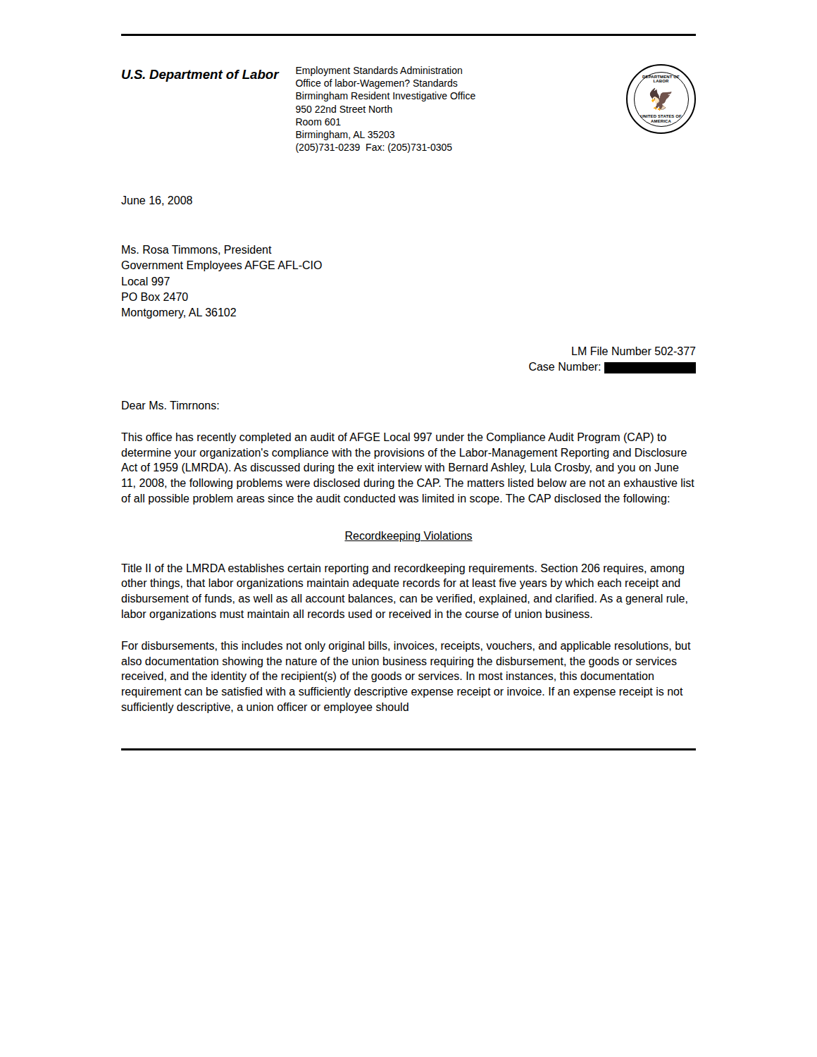U.S. Department of Labor
Employment Standards Administration
Office of labor-Wagemen? Standards
Birmingham Resident Investigative Office
950 22nd Street North
Room 601
Birmingham, AL 35203
(205)731-0239 Fax: (205)731-0305
Department of Labor
🦅
United States of America
June 16, 2008
Ms. Rosa Timmons, President
Government Employees AFGE AFL-CIO
Local 997
PO Box 2470
Montgomery, AL 36102
LM File Number 502-377
Case Number:
Dear Ms. Timrnons:
This office has recently completed an audit of AFGE Local 997 under the Compliance Audit Program (CAP) to determine your organization's compliance with the provisions of the Labor-Management Reporting and Disclosure Act of 1959 (LMRDA). As discussed during the exit interview with Bernard Ashley, Lula Crosby, and you on June 11, 2008, the following problems were disclosed during the CAP. The matters listed below are not an exhaustive list of all possible problem areas since the audit conducted was limited in scope. The CAP disclosed the following:
Recordkeeping Violations
Title II of the LMRDA establishes certain reporting and recordkeeping requirements. Section 206 requires, among other things, that labor organizations maintain adequate records for at least five years by which each receipt and disbursement of funds, as well as all account balances, can be verified, explained, and clarified. As a general rule, labor organizations must maintain all records used or received in the course of union business.
For disbursements, this includes not only original bills, invoices, receipts, vouchers, and applicable resolutions, but also documentation showing the nature of the union business requiring the disbursement, the goods or services received, and the identity of the recipient(s) of the goods or services. In most instances, this documentation requirement can be satisfied with a sufficiently descriptive expense receipt or invoice. If an expense receipt is not sufficiently descriptive, a union officer or employee should